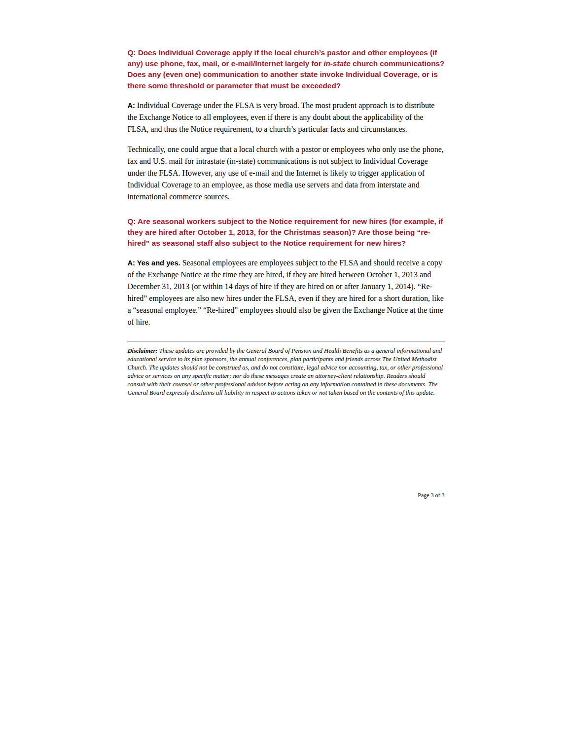Q: Does Individual Coverage apply if the local church’s pastor and other employees (if any) use phone, fax, mail, or e-mail/Internet largely for in-state church communications? Does any (even one) communication to another state invoke Individual Coverage, or is there some threshold or parameter that must be exceeded?
A: Individual Coverage under the FLSA is very broad. The most prudent approach is to distribute the Exchange Notice to all employees, even if there is any doubt about the applicability of the FLSA, and thus the Notice requirement, to a church’s particular facts and circumstances.
Technically, one could argue that a local church with a pastor or employees who only use the phone, fax and U.S. mail for intrastate (in-state) communications is not subject to Individual Coverage under the FLSA. However, any use of e-mail and the Internet is likely to trigger application of Individual Coverage to an employee, as those media use servers and data from interstate and international commerce sources.
Q: Are seasonal workers subject to the Notice requirement for new hires (for example, if they are hired after October 1, 2013, for the Christmas season)? Are those being “re-hired” as seasonal staff also subject to the Notice requirement for new hires?
A: Yes and yes. Seasonal employees are employees subject to the FLSA and should receive a copy of the Exchange Notice at the time they are hired, if they are hired between October 1, 2013 and December 31, 2013 (or within 14 days of hire if they are hired on or after January 1, 2014). “Re-hired” employees are also new hires under the FLSA, even if they are hired for a short duration, like a “seasonal employee.” “Re-hired” employees should also be given the Exchange Notice at the time of hire.
Disclaimer: These updates are provided by the General Board of Pension and Health Benefits as a general informational and educational service to its plan sponsors, the annual conferences, plan participants and friends across The United Methodist Church. The updates should not be construed as, and do not constitute, legal advice nor accounting, tax, or other professional advice or services on any specific matter; nor do these messages create an attorney-client relationship. Readers should consult with their counsel or other professional advisor before acting on any information contained in these documents. The General Board expressly disclaims all liability in respect to actions taken or not taken based on the contents of this update.
Page 3 of 3